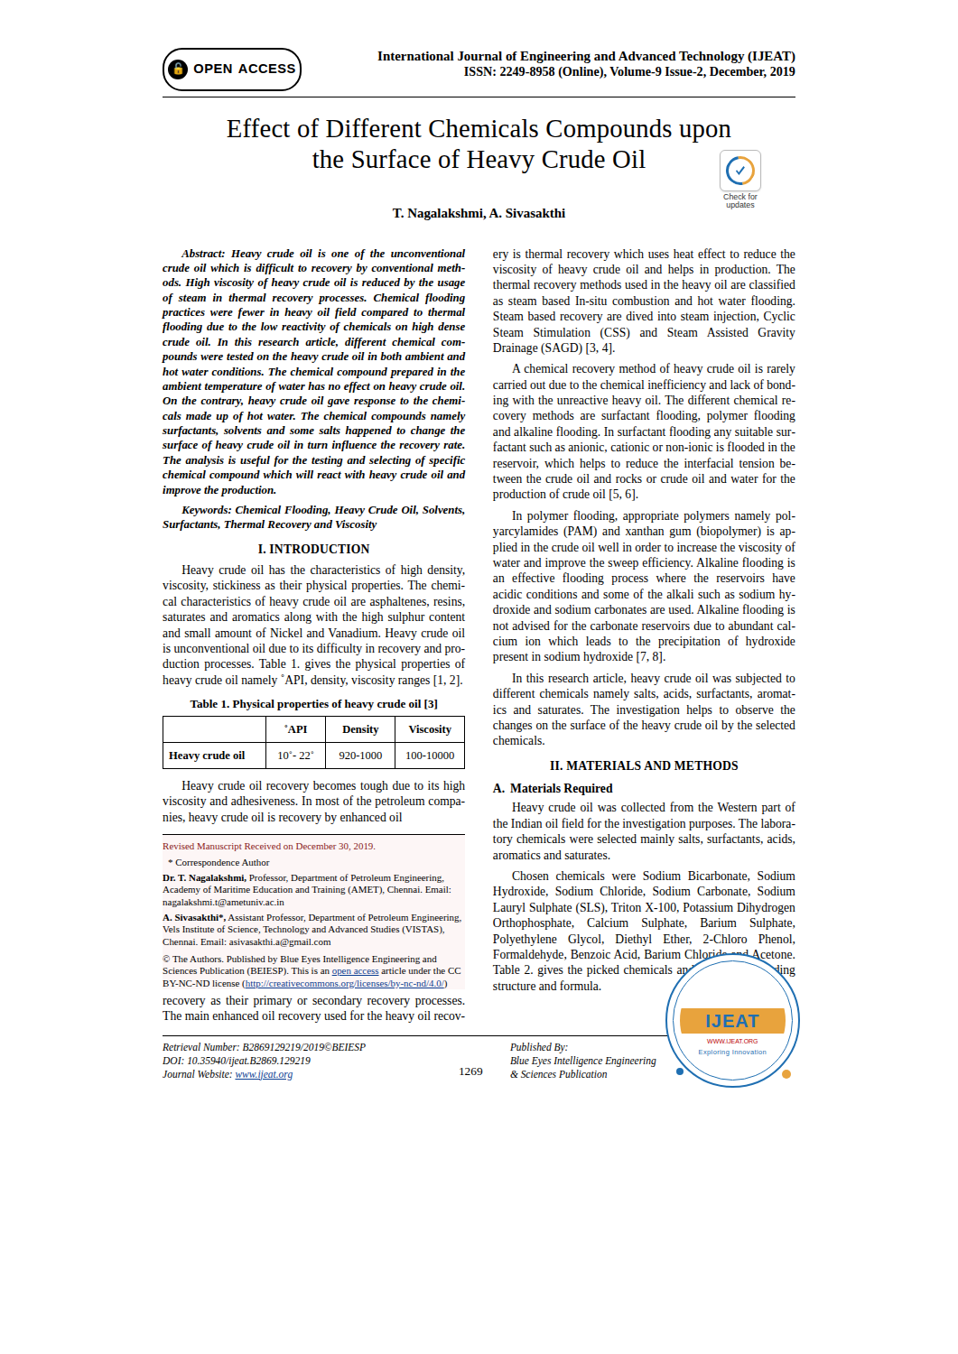🔓 OPEN ACCESS
International Journal of Engineering and Advanced Technology (IJEAT)
ISSN: 2249-8958 (Online), Volume-9 Issue-2, December, 2019
Effect of Different Chemicals Compounds upon
the Surface of Heavy Crude Oil
Check for
updates
T. Nagalakshmi, A. Sivasakthi
Abstract: Heavy crude oil is one of the unconventional crude oil which is difficult to recovery by conventional methods. High viscosity of heavy crude oil is reduced by the usage of steam in thermal recovery processes. Chemical flooding practices were fewer in heavy oil field compared to thermal flooding due to the low reactivity of chemicals on high dense crude oil. In this research article, different chemical compounds were tested on the heavy crude oil in both ambient and hot water conditions. The chemical compound prepared in the ambient temperature of water has no effect on heavy crude oil. On the contrary, heavy crude oil gave response to the chemicals made up of hot water. The chemical compounds namely surfactants, solvents and some salts happened to change the surface of heavy crude oil in turn influence the recovery rate. The analysis is useful for the testing and selecting of specific chemical compound which will react with heavy crude oil and improve the production.
Keywords: Chemical Flooding, Heavy Crude Oil, Solvents, Surfactants, Thermal Recovery and Viscosity
I. INTRODUCTION
Heavy crude oil has the characteristics of high density, viscosity, stickiness as their physical properties. The chemical characteristics of heavy crude oil are asphaltenes, resins, saturates and aromatics along with the high sulphur content and small amount of Nickel and Vanadium. Heavy crude oil is unconventional oil due to its difficulty in recovery and production processes. Table 1. gives the physical properties of heavy crude oil namely ˚API, density, viscosity ranges [1, 2].
Table 1. Physical properties of heavy crude oil [3]
| | ˚API | Density | Viscosity |
| --- | --- | --- | --- |
| Heavy crude oil | 10˚- 22˚ | 920-1000 | 100-10000 |
Heavy crude oil recovery becomes tough due to its high viscosity and adhesiveness. In most of the petroleum companies, heavy crude oil is recovery by enhanced oil
Revised Manuscript Received on December 30, 2019.
* Correspondence Author
Dr. T. Nagalakshmi, Professor, Department of Petroleum Engineering, Academy of Maritime Education and Training (AMET), Chennai. Email: nagalakshmi.t@ametuniv.ac.in
A. Sivasakthi*, Assistant Professor, Department of Petroleum Engineering, Vels Institute of Science, Technology and Advanced Studies (VISTAS), Chennai. Email: asivasakthi.a@gmail.com
© The Authors. Published by Blue Eyes Intelligence Engineering and Sciences Publication (BEIESP). This is an open access article under the CC BY-NC-ND license (http://creativecommons.org/licenses/by-nc-nd/4.0/)
recovery as their primary or secondary recovery processes. The main enhanced oil recovery used for the heavy oil recovery is thermal recovery which uses heat effect to reduce the viscosity of heavy crude oil and helps in production. The thermal recovery methods used in the heavy oil are classified as steam based In-situ combustion and hot water flooding. Steam based recovery are dived into steam injection, Cyclic Steam Stimulation (CSS) and Steam Assisted Gravity Drainage (SAGD) [3, 4].
A chemical recovery method of heavy crude oil is rarely carried out due to the chemical inefficiency and lack of bonding with the unreactive heavy oil. The different chemical recovery methods are surfactant flooding, polymer flooding and alkaline flooding. In surfactant flooding any suitable surfactant such as anionic, cationic or non-ionic is flooded in the reservoir, which helps to reduce the interfacial tension between the crude oil and rocks or crude oil and water for the production of crude oil [5, 6].
In polymer flooding, appropriate polymers namely polyarcylamides (PAM) and xanthan gum (biopolymer) is applied in the crude oil well in order to increase the viscosity of water and improve the sweep efficiency. Alkaline flooding is an effective flooding process where the reservoirs have acidic conditions and some of the alkali such as sodium hydroxide and sodium carbonates are used. Alkaline flooding is not advised for the carbonate reservoirs due to abundant calcium ion which leads to the precipitation of hydroxide present in sodium hydroxide [7, 8].
In this research article, heavy crude oil was subjected to different chemicals namely salts, acids, surfactants, aromatics and saturates. The investigation helps to observe the changes on the surface of the heavy crude oil by the selected chemicals.
II. MATERIALS AND METHODS
A. Materials Required
Heavy crude oil was collected from the Western part of the Indian oil field for the investigation purposes. The laboratory chemicals were selected mainly salts, surfactants, acids, aromatics and saturates.
Chosen chemicals were Sodium Bicarbonate, Sodium Hydroxide, Sodium Chloride, Sodium Carbonate, Sodium Lauryl Sulphate (SLS), Triton X-100, Potassium Dihydrogen Orthophosphate, Calcium Sulphate, Barium Sulphate, Polyethylene Glycol, Diethyl Ether, 2-Chloro Phenol, Formaldehyde, Benzoic Acid, Barium Chloride and Acetone. Table 2. gives the picked chemicals and their corresponding structure and formula.
Retrieval Number: B2869129219/2019©BEIESP
DOI: 10.35940/ijeat.B2869.129219
Journal Website: www.ijeat.org
1269
Published By:
Blue Eyes Intelligence Engineering
& Sciences Publication
IJEAT
WWW.IJEAT.ORG
Exploring Innovation